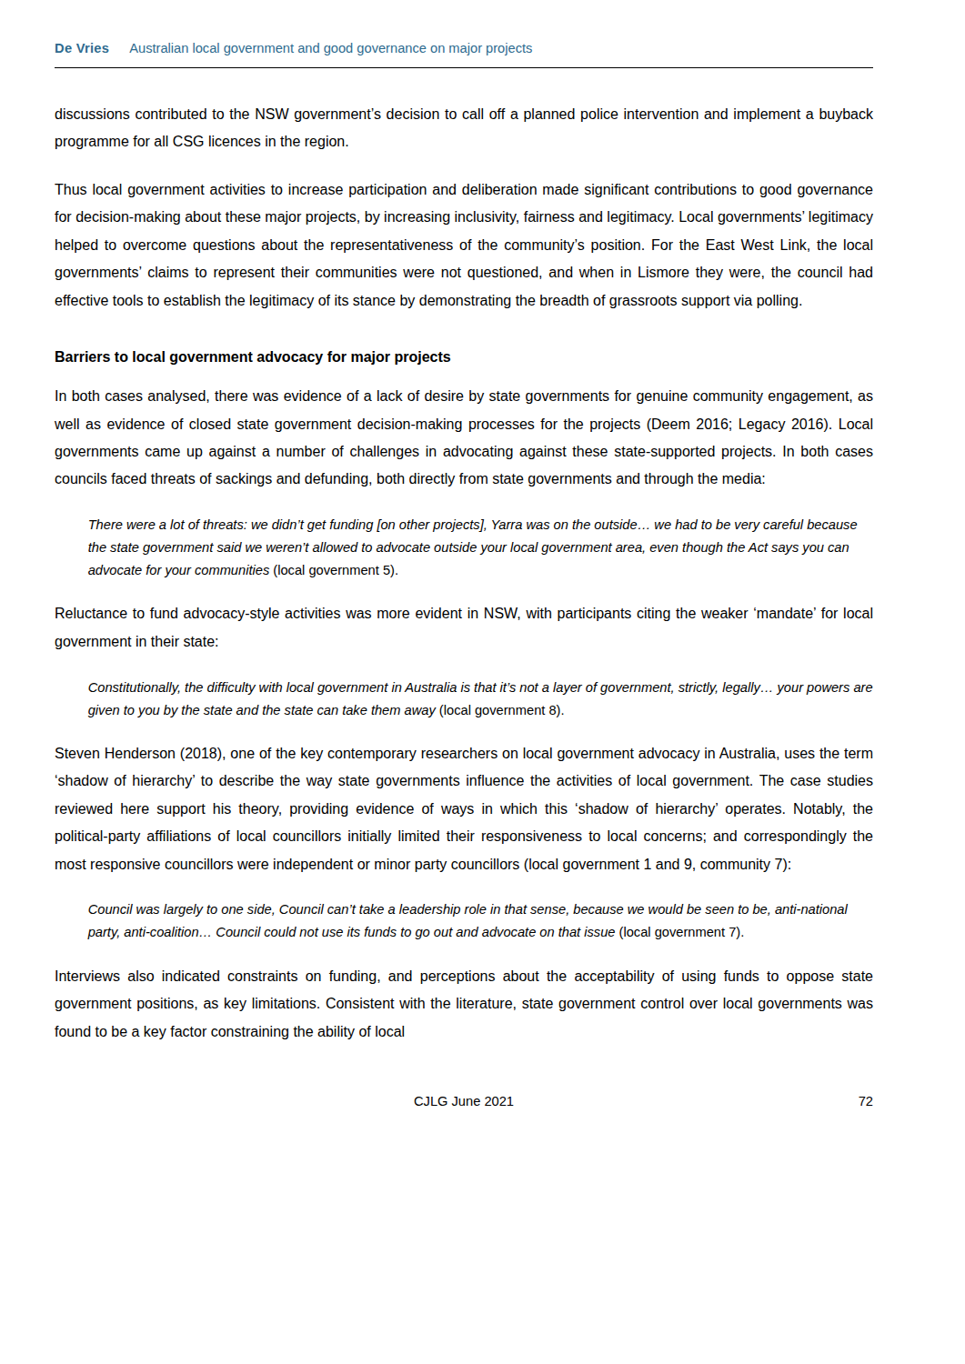De Vries Australian local government and good governance on major projects
discussions contributed to the NSW government’s decision to call off a planned police intervention and implement a buyback programme for all CSG licences in the region.
Thus local government activities to increase participation and deliberation made significant contributions to good governance for decision-making about these major projects, by increasing inclusivity, fairness and legitimacy. Local governments’ legitimacy helped to overcome questions about the representativeness of the community’s position. For the East West Link, the local governments’ claims to represent their communities were not questioned, and when in Lismore they were, the council had effective tools to establish the legitimacy of its stance by demonstrating the breadth of grassroots support via polling.
Barriers to local government advocacy for major projects
In both cases analysed, there was evidence of a lack of desire by state governments for genuine community engagement, as well as evidence of closed state government decision-making processes for the projects (Deem 2016; Legacy 2016). Local governments came up against a number of challenges in advocating against these state-supported projects. In both cases councils faced threats of sackings and defunding, both directly from state governments and through the media:
There were a lot of threats: we didn’t get funding [on other projects], Yarra was on the outside… we had to be very careful because the state government said we weren’t allowed to advocate outside your local government area, even though the Act says you can advocate for your communities (local government 5).
Reluctance to fund advocacy-style activities was more evident in NSW, with participants citing the weaker ‘mandate’ for local government in their state:
Constitutionally, the difficulty with local government in Australia is that it’s not a layer of government, strictly, legally… your powers are given to you by the state and the state can take them away (local government 8).
Steven Henderson (2018), one of the key contemporary researchers on local government advocacy in Australia, uses the term ‘shadow of hierarchy’ to describe the way state governments influence the activities of local government. The case studies reviewed here support his theory, providing evidence of ways in which this ‘shadow of hierarchy’ operates. Notably, the political-party affiliations of local councillors initially limited their responsiveness to local concerns; and correspondingly the most responsive councillors were independent or minor party councillors (local government 1 and 9, community 7):
Council was largely to one side, Council can’t take a leadership role in that sense, because we would be seen to be, anti-national party, anti-coalition… Council could not use its funds to go out and advocate on that issue (local government 7).
Interviews also indicated constraints on funding, and perceptions about the acceptability of using funds to oppose state government positions, as key limitations. Consistent with the literature, state government control over local governments was found to be a key factor constraining the ability of local
CJLG June 2021 72